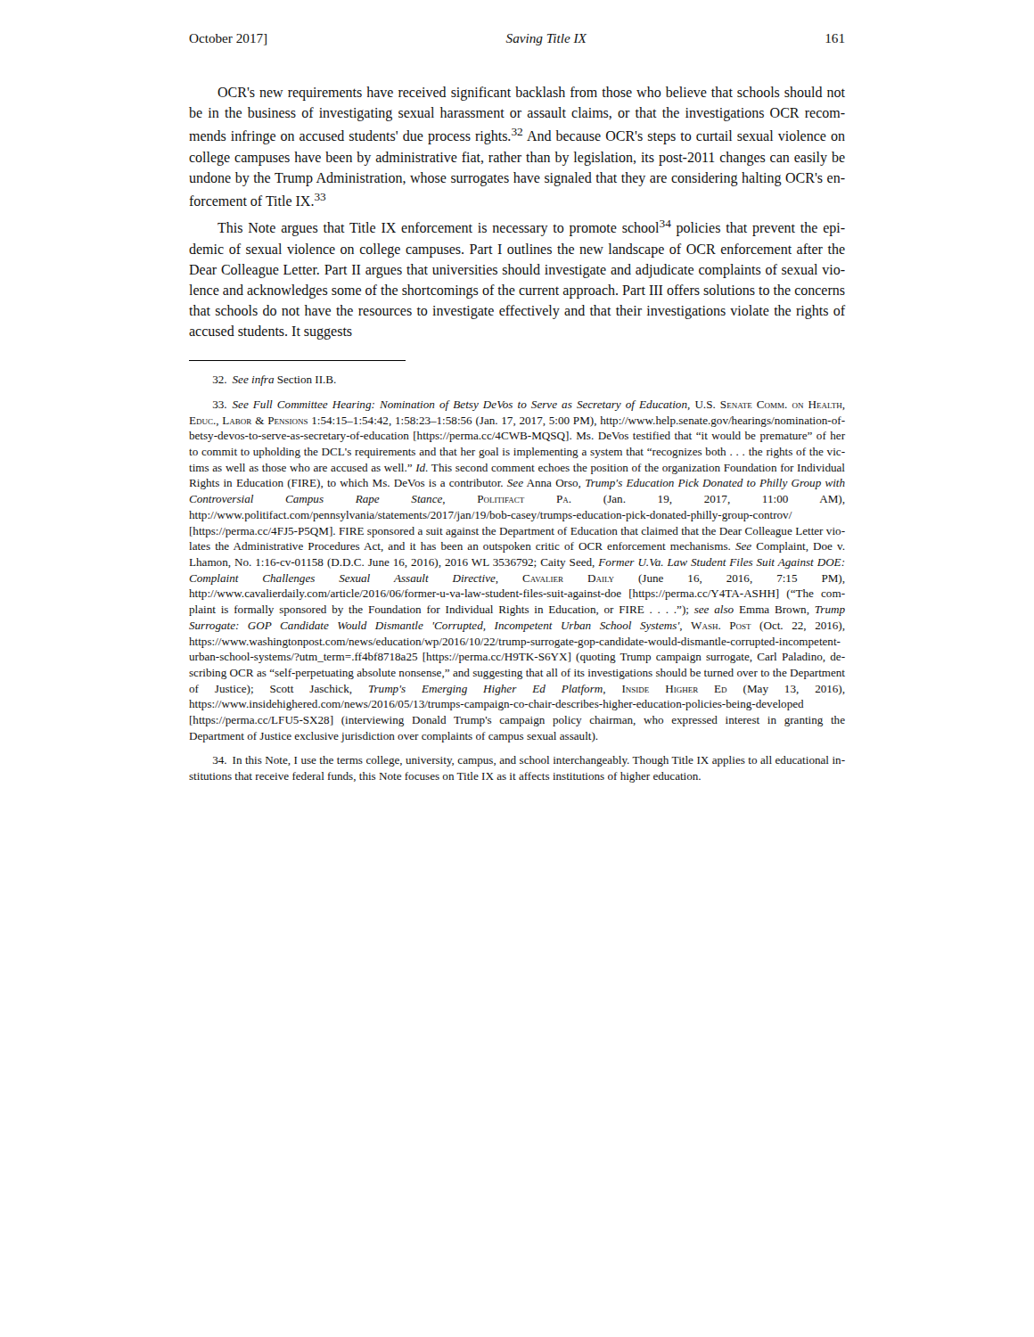October 2017] Saving Title IX 161
OCR's new requirements have received significant backlash from those who believe that schools should not be in the business of investigating sexual harassment or assault claims, or that the investigations OCR recommends infringe on accused students' due process rights.32 And because OCR's steps to curtail sexual violence on college campuses have been by administrative fiat, rather than by legislation, its post-2011 changes can easily be undone by the Trump Administration, whose surrogates have signaled that they are considering halting OCR's enforcement of Title IX.33
This Note argues that Title IX enforcement is necessary to promote school34 policies that prevent the epidemic of sexual violence on college campuses. Part I outlines the new landscape of OCR enforcement after the Dear Colleague Letter. Part II argues that universities should investigate and adjudicate complaints of sexual violence and acknowledges some of the shortcomings of the current approach. Part III offers solutions to the concerns that schools do not have the resources to investigate effectively and that their investigations violate the rights of accused students. It suggests
32. See infra Section II.B.
33. See Full Committee Hearing: Nomination of Betsy DeVos to Serve as Secretary of Education, U.S. Senate Comm. on Health, Educ., Labor & Pensions 1:54:15–1:54:42, 1:58:23–1:58:56 (Jan. 17, 2017, 5:00 PM), http://www.help.senate.gov/hearings/nomination-of-betsy-devos-to-serve-as-secretary-of-education [https://perma.cc/4CWB-MQSQ]. Ms. DeVos testified that “it would be premature” of her to commit to upholding the DCL's requirements and that her goal is implementing a system that “recognizes both . . . the rights of the victims as well as those who are accused as well.” Id. This second comment echoes the position of the organization Foundation for Individual Rights in Education (FIRE), to which Ms. DeVos is a contributor. See Anna Orso, Trump's Education Pick Donated to Philly Group with Controversial Campus Rape Stance, Politifact Pa. (Jan. 19, 2017, 11:00 AM), http://www.politifact.com/pennsylvania/statements/2017/jan/19/bob-casey/trumps-education-pick-donated-philly-group-controv/ [https://perma.cc/4FJ5-P5QM]. FIRE sponsored a suit against the Department of Education that claimed that the Dear Colleague Letter violates the Administrative Procedures Act, and it has been an outspoken critic of OCR enforcement mechanisms. See Complaint, Doe v. Lhamon, No. 1:16-cv-01158 (D.D.C. June 16, 2016), 2016 WL 3536792; Caity Seed, Former U.Va. Law Student Files Suit Against DOE: Complaint Challenges Sexual Assault Directive, Cavalier Daily (June 16, 2016, 7:15 PM), http://www.cavalierdaily.com/article/2016/06/former-u-va-law-student-files-suit-against-doe [https://perma.cc/Y4TA-ASHH] (“The complaint is formally sponsored by the Foundation for Individual Rights in Education, or FIRE . . . .”); see also Emma Brown, Trump Surrogate: GOP Candidate Would Dismantle 'Corrupted, Incompetent Urban School Systems', Wash. Post (Oct. 22, 2016), https://www.washingtonpost.com/news/education/wp/2016/10/22/trump-surrogate-gop-candidate-would-dismantle-corrupted-incompetent-urban-school-systems/?utm_term=.ff4bf8718a25 [https://perma.cc/H9TK-S6YX] (quoting Trump campaign surrogate, Carl Paladino, describing OCR as “self-perpetuating absolute nonsense,” and suggesting that all of its investigations should be turned over to the Department of Justice); Scott Jaschick, Trump's Emerging Higher Ed Platform, Inside Higher Ed (May 13, 2016), https://www.insidehighered.com/news/2016/05/13/trumps-campaign-co-chair-describes-higher-education-policies-being-developed [https://perma.cc/LFU5-SX28] (interviewing Donald Trump's campaign policy chairman, who expressed interest in granting the Department of Justice exclusive jurisdiction over complaints of campus sexual assault).
34. In this Note, I use the terms college, university, campus, and school interchangeably. Though Title IX applies to all educational institutions that receive federal funds, this Note focuses on Title IX as it affects institutions of higher education.